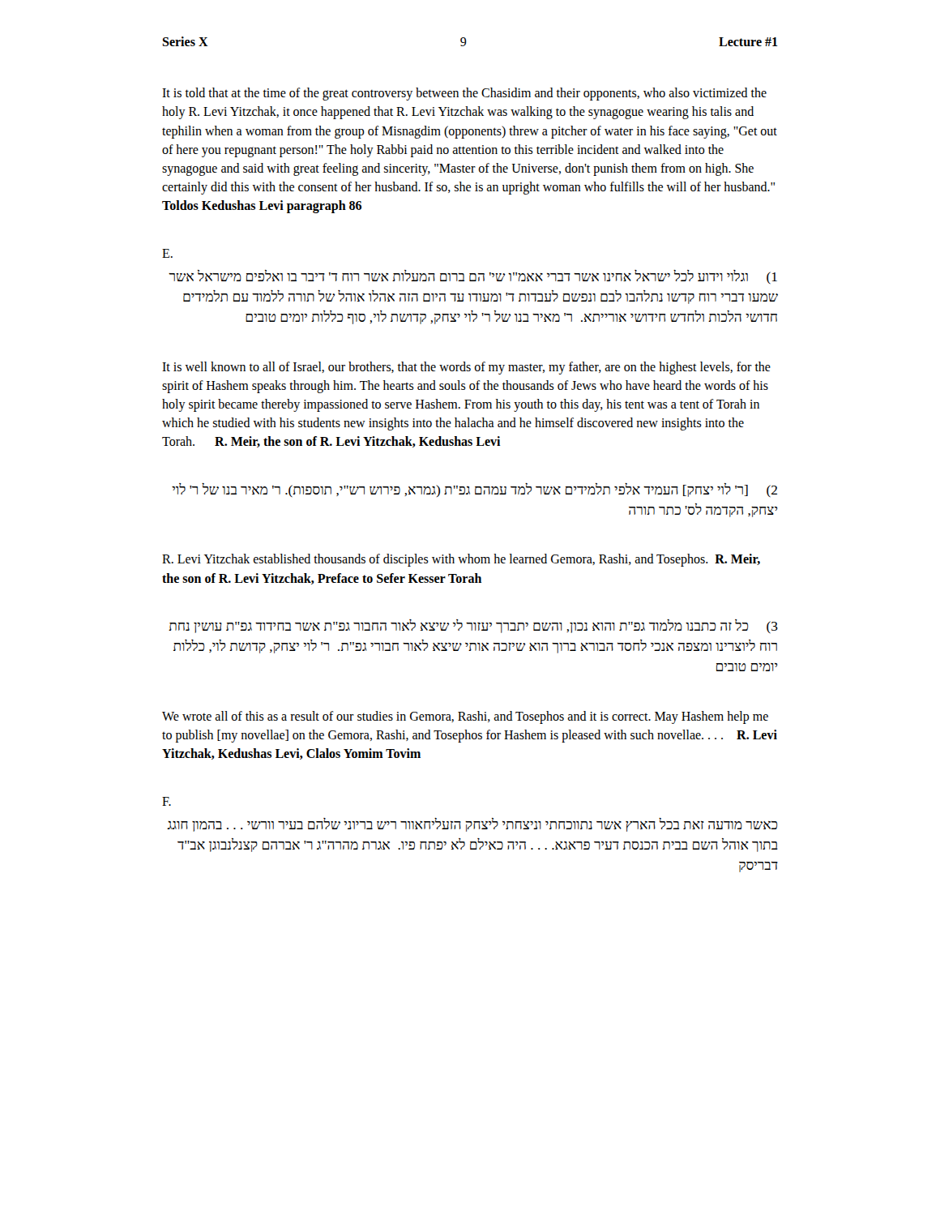Series X 9 Lecture #1
It is told that at the time of the great controversy between the Chasidim and their opponents, who also victimized the holy R. Levi Yitzchak, it once happened that R. Levi Yitzchak was walking to the synagogue wearing his talis and tephilin when a woman from the group of Misnagdim (opponents) threw a pitcher of water in his face saying, "Get out of here you repugnant person!" The holy Rabbi paid no attention to this terrible incident and walked into the synagogue and said with great feeling and sincerity, "Master of the Universe, don't punish them from on high. She certainly did this with the consent of her husband. If so, she is an upright woman who fulfills the will of her husband." Toldos Kedushas Levi paragraph 86
E.
1) וגלוי וידוע לכל ישראל אחינו אשר דברי אאמ"ו שי' הם ברום המעלות אשר רוח ד' דיבר בו ואלפים מישראל אשר שמעו דברי רוח קדשו נתלהבו לבם ונפשם לעבדות ד' ומעודו עד היום הזה אהלו אוהל של תורה ללמוד עם תלמידים חדושי הלכות ולחדש חידושי אורייתא. ר' מאיר בנו של ר' לוי יצחק, קדושת לוי, סוף כללות יומים טובים
It is well known to all of Israel, our brothers, that the words of my master, my father, are on the highest levels, for the spirit of Hashem speaks through him. The hearts and souls of the thousands of Jews who have heard the words of his holy spirit became thereby impassioned to serve Hashem. From his youth to this day, his tent was a tent of Torah in which he studied with his students new insights into the halacha and he himself discovered new insights into the Torah. R. Meir, the son of R. Levi Yitzchak, Kedushas Levi
2) [ר' לוי יצחק] העמיד אלפי תלמידים אשר למד עמהם גפ"ת (גמרא, פירוש רש"י, תוספות). ר' מאיר בנו של ר' לוי יצחק, הקדמה לס' כתר תורה
R. Levi Yitzchak established thousands of disciples with whom he learned Gemora, Rashi, and Tosephos. R. Meir, the son of R. Levi Yitzchak, Preface to Sefer Kesser Torah
3) כל זה כתבנו מלמוד גפ"ת והוא נכון, והשם יתברך יעזור לי שיצא לאור החבור גפ"ת אשר בחידוד גפ"ת עושין נחת רוח ליוצרינו ומצפה אנכי לחסד הבורא ברוך הוא שיזכה אותי שיצא לאור חבורי גפ"ת. ר' לוי יצחק, קדושת לוי, כללות יומים טובים
We wrote all of this as a result of our studies in Gemora, Rashi, and Tosephos and it is correct. May Hashem help me to publish [my novellae] on the Gemora, Rashi, and Tosephos for Hashem is pleased with such novellae. . . . R. Levi Yitzchak, Kedushas Levi, Clalos Yomim Tovim
F.
כאשר מודעה זאת בכל הארץ אשר נתווכחתי וניצחתי ליצחק הזעליחאוור ריש בריוני שלהם בעיר וורשי . . . בהמון חוגג בתוך אוהל השם בבית הכנסת דעיר פראגא. . . . היה כאילם לא יפתח פיו. אגרת מהרה"ג ר' אברהם קצנלנבוגן אב"ד דבריסק